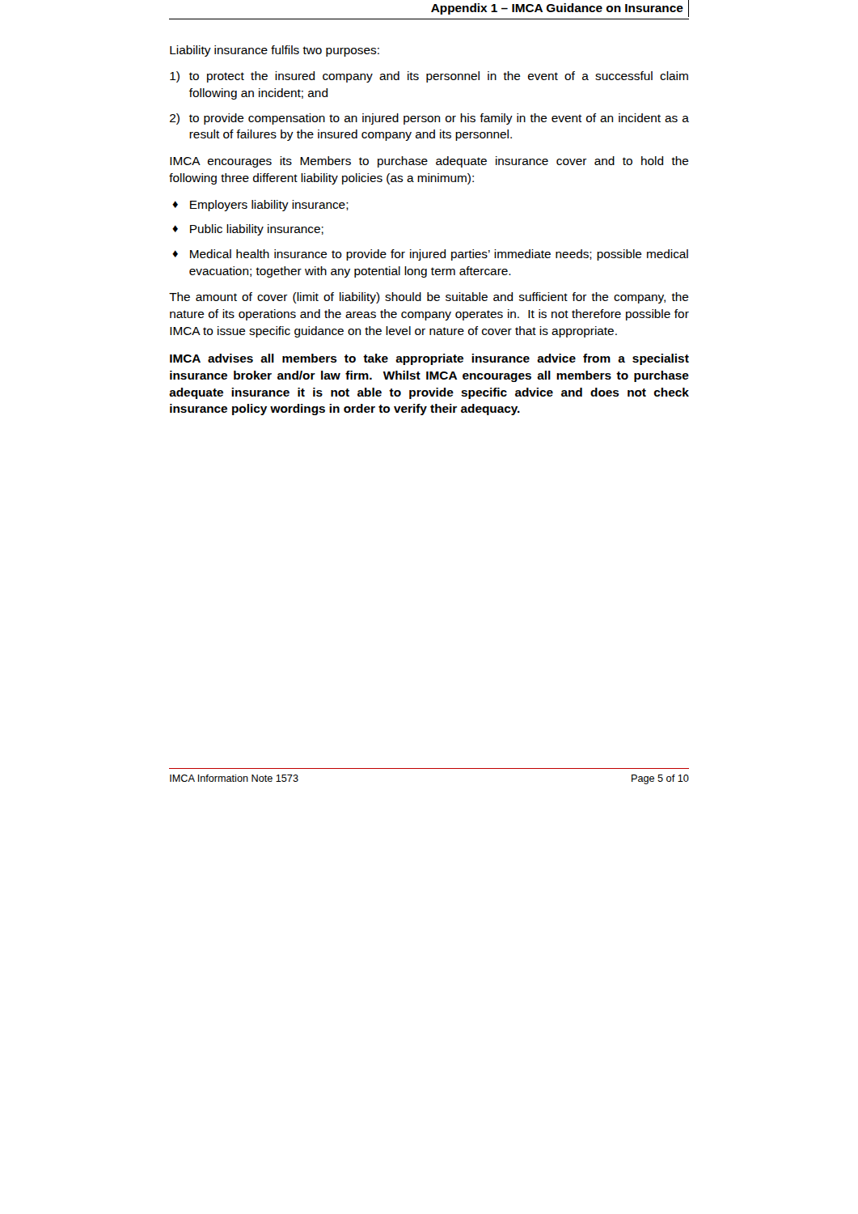Appendix 1 – IMCA Guidance on Insurance
Liability insurance fulfils two purposes:
to protect the insured company and its personnel in the event of a successful claim following an incident; and
to provide compensation to an injured person or his family in the event of an incident as a result of failures by the insured company and its personnel.
IMCA encourages its Members to purchase adequate insurance cover and to hold the following three different liability policies (as a minimum):
Employers liability insurance;
Public liability insurance;
Medical health insurance to provide for injured parties’ immediate needs; possible medical evacuation; together with any potential long term aftercare.
The amount of cover (limit of liability) should be suitable and sufficient for the company, the nature of its operations and the areas the company operates in. It is not therefore possible for IMCA to issue specific guidance on the level or nature of cover that is appropriate.
IMCA advises all members to take appropriate insurance advice from a specialist insurance broker and/or law firm. Whilst IMCA encourages all members to purchase adequate insurance it is not able to provide specific advice and does not check insurance policy wordings in order to verify their adequacy.
IMCA Information Note 1573 Page 5 of 10